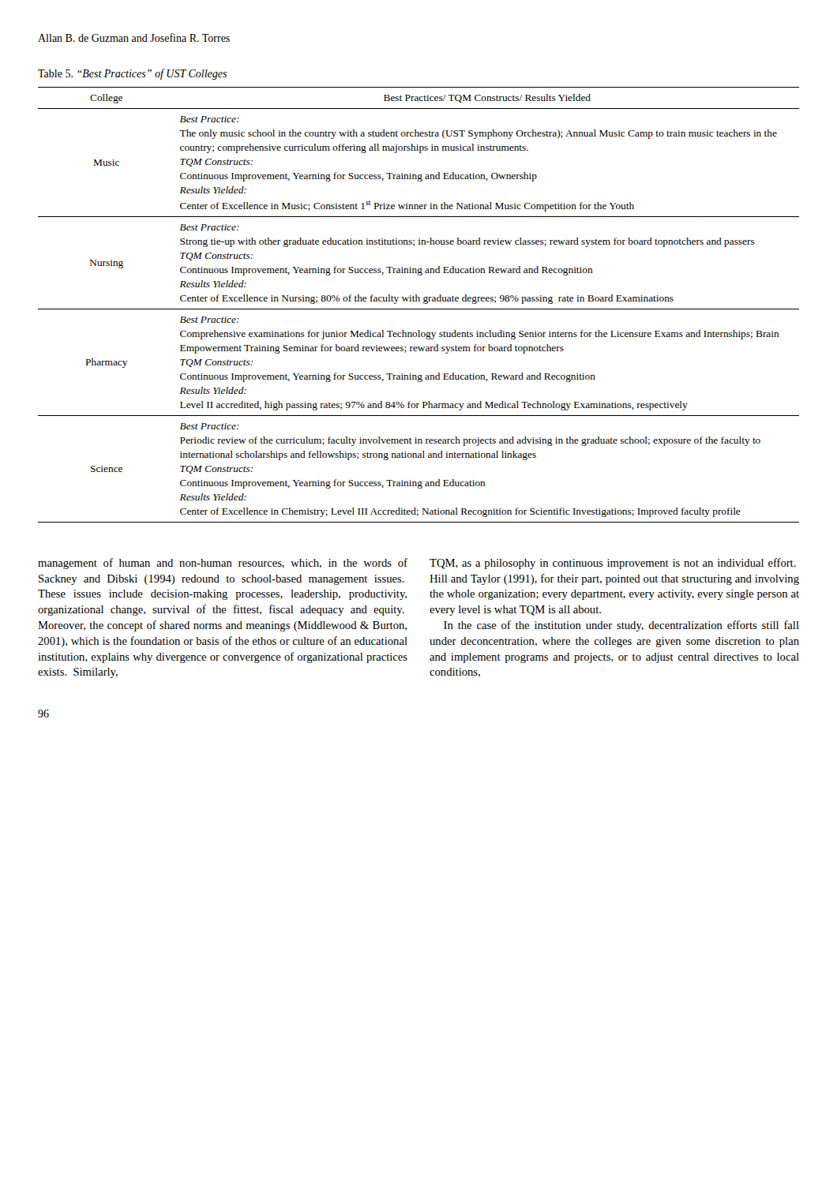Allan B. de Guzman and Josefina R. Torres
Table 5. “Best Practices” of UST Colleges
| College | Best Practices/ TQM Constructs/ Results Yielded |
| --- | --- |
| Music | Best Practice: The only music school in the country with a student orchestra (UST Symphony Orchestra); Annual Music Camp to train music teachers in the country; comprehensive curriculum offering all majorships in musical instruments. TQM Constructs: Continuous Improvement, Yearning for Success, Training and Education, Ownership Results Yielded: Center of Excellence in Music; Consistent 1 st Prize winner in the National Music Competition for the Youth |
| Nursing | Best Practice: Strong tie-up with other graduate education institutions; in-house board review classes; reward system for board topnotchers and passers TQM Constructs: Continuous Improvement, Yearning for Success, Training and Education Reward and Recognition Results Yielded: Center of Excellence in Nursing; 80% of the faculty with graduate degrees; 98% passing rate in Board Examinations |
| Pharmacy | Best Practice: Comprehensive examinations for junior Medical Technology students including Senior interns for the Licensure Exams and Internships; Brain Empowerment Training Seminar for board reviewees; reward system for board topnotchers TQM Constructs: Continuous Improvement, Yearning for Success, Training and Education, Reward and Recognition Results Yielded: Level II accredited, high passing rates; 97% and 84% for Pharmacy and Medical Technology Examinations, respectively |
| Science | Best Practice: Periodic review of the curriculum; faculty involvement in research projects and advising in the graduate school; exposure of the faculty to international scholarships and fellowships; strong national and international linkages TQM Constructs: Continuous Improvement, Yearning for Success, Training and Education Results Yielded: Center of Excellence in Chemistry; Level III Accredited; National Recognition for Scientific Investigations; Improved faculty profile |
management of human and non-human resources, which, in the words of Sackney and Dibski (1994) redound to school-based management issues. These issues include decision-making processes, leadership, productivity, organizational change, survival of the fittest, fiscal adequacy and equity. Moreover, the concept of shared norms and meanings (Middlewood & Burton, 2001), which is the foundation or basis of the ethos or culture of an educational institution, explains why divergence or convergence of organizational practices exists. Similarly,
TQM, as a philosophy in continuous improvement is not an individual effort. Hill and Taylor (1991), for their part, pointed out that structuring and involving the whole organization; every department, every activity, every single person at every level is what TQM is all about.
In the case of the institution under study, decentralization efforts still fall under deconcentration, where the colleges are given some discretion to plan and implement programs and projects, or to adjust central directives to local conditions,
96